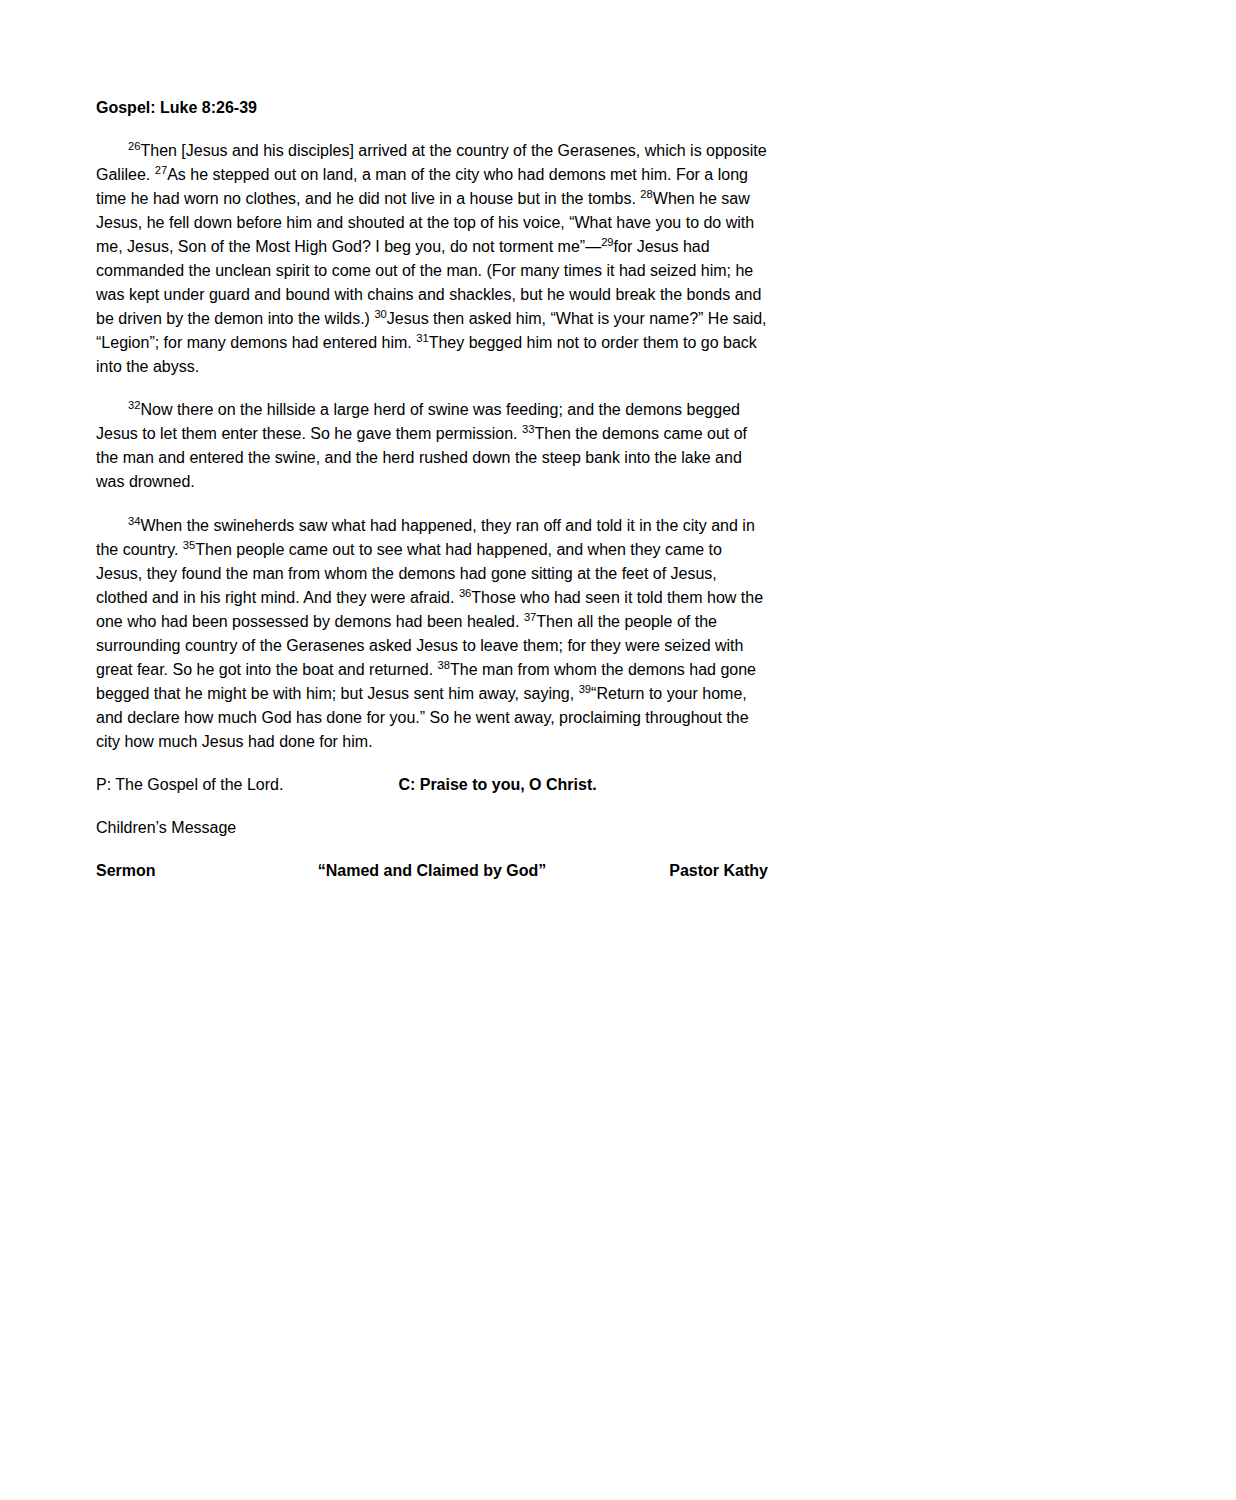Gospel: Luke 8:26-39
26Then [Jesus and his disciples] arrived at the country of the Gerasenes, which is opposite Galilee. 27As he stepped out on land, a man of the city who had demons met him. For a long time he had worn no clothes, and he did not live in a house but in the tombs. 28When he saw Jesus, he fell down before him and shouted at the top of his voice, “What have you to do with me, Jesus, Son of the Most High God? I beg you, do not torment me”—29for Jesus had commanded the unclean spirit to come out of the man. (For many times it had seized him; he was kept under guard and bound with chains and shackles, but he would break the bonds and be driven by the demon into the wilds.) 30Jesus then asked him, “What is your name?” He said, “Legion”; for many demons had entered him. 31They begged him not to order them to go back into the abyss.
32Now there on the hillside a large herd of swine was feeding; and the demons begged Jesus to let them enter these. So he gave them permission. 33Then the demons came out of the man and entered the swine, and the herd rushed down the steep bank into the lake and was drowned.
34When the swineherds saw what had happened, they ran off and told it in the city and in the country. 35Then people came out to see what had happened, and when they came to Jesus, they found the man from whom the demons had gone sitting at the feet of Jesus, clothed and in his right mind. And they were afraid. 36Those who had seen it told them how the one who had been possessed by demons had been healed. 37Then all the people of the surrounding country of the Gerasenes asked Jesus to leave them; for they were seized with great fear. So he got into the boat and returned. 38The man from whom the demons had gone begged that he might be with him; but Jesus sent him away, saying, 39“Return to your home, and declare how much God has done for you.” So he went away, proclaiming throughout the city how much Jesus had done for him.
P: The Gospel of the Lord.
C: Praise to you, O Christ.
Children’s Message
Sermon
“Named and Claimed by God”
Pastor Kathy